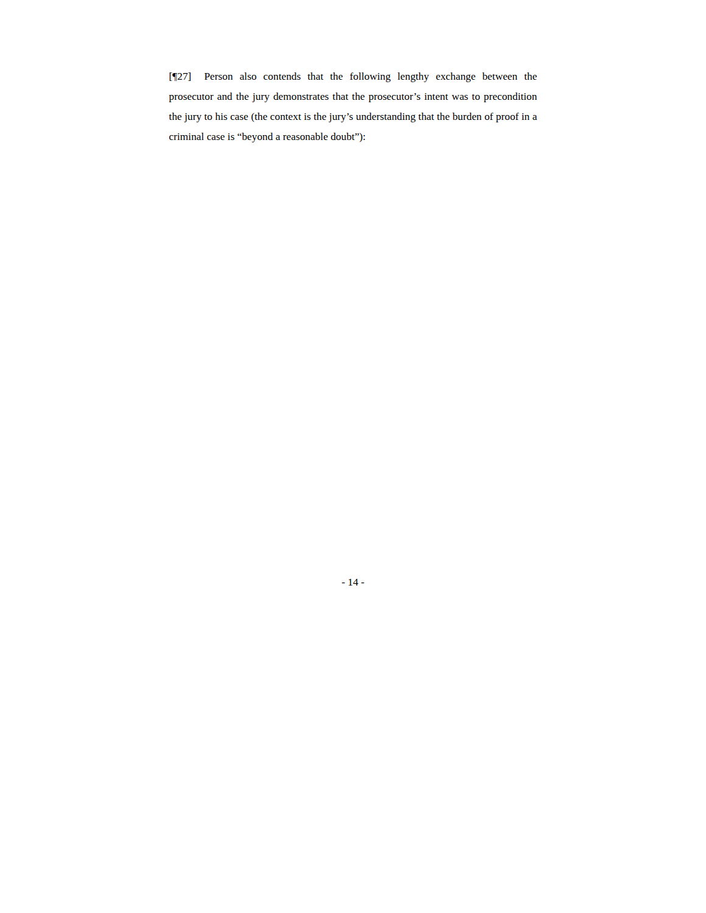[¶27] Person also contends that the following lengthy exchange between the prosecutor and the jury demonstrates that the prosecutor’s intent was to precondition the jury to his case (the context is the jury’s understanding that the burden of proof in a criminal case is “beyond a reasonable doubt”):
- 14 -